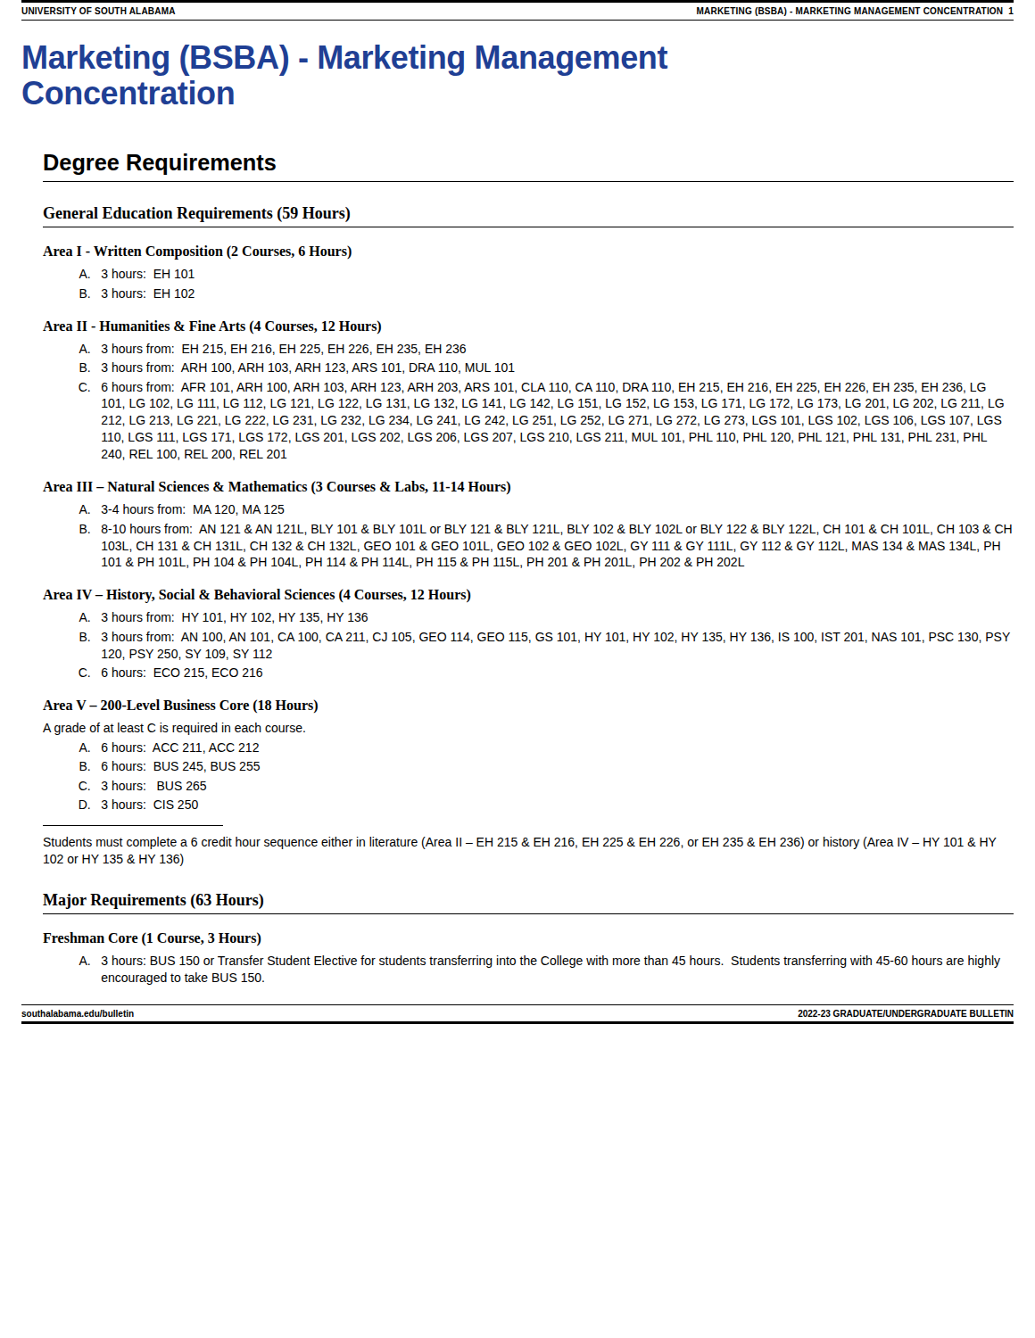University of South Alabama
Marketing (BSBA) - Marketing Management Concentration 1
Marketing (BSBA) - Marketing Management
Concentration
Degree Requirements
General Education Requirements (59 Hours)
Area I - Written Composition (2 Courses, 6 Hours)
3 hours: EH 101
3 hours: EH 102
Area II - Humanities & Fine Arts (4 Courses, 12 Hours)
3 hours from: EH 215, EH 216, EH 225, EH 226, EH 235, EH 236
3 hours from: ARH 100, ARH 103, ARH 123, ARS 101, DRA 110, MUL 101
6 hours from: AFR 101, ARH 100, ARH 103, ARH 123, ARH 203, ARS 101, CLA 110, CA 110, DRA 110, EH 215, EH 216, EH 225, EH 226, EH 235, EH 236, LG 101, LG 102, LG 111, LG 112, LG 121, LG 122, LG 131, LG 132, LG 141, LG 142, LG 151, LG 152, LG 153, LG 171, LG 172, LG 173, LG 201, LG 202, LG 211, LG 212, LG 213, LG 221, LG 222, LG 231, LG 232, LG 234, LG 241, LG 242, LG 251, LG 252, LG 271, LG 272, LG 273, LGS 101, LGS 102, LGS 106, LGS 107, LGS 110, LGS 111, LGS 171, LGS 172, LGS 201, LGS 202, LGS 206, LGS 207, LGS 210, LGS 211, MUL 101, PHL 110, PHL 120, PHL 121, PHL 131, PHL 231, PHL 240, REL 100, REL 200, REL 201
Area III – Natural Sciences & Mathematics (3 Courses & Labs, 11-14 Hours)
3-4 hours from: MA 120, MA 125
8-10 hours from: AN 121 & AN 121L, BLY 101 & BLY 101L or BLY 121 & BLY 121L, BLY 102 & BLY 102L or BLY 122 & BLY 122L, CH 101 & CH 101L, CH 103 & CH 103L, CH 131 & CH 131L, CH 132 & CH 132L, GEO 101 & GEO 101L, GEO 102 & GEO 102L, GY 111 & GY 111L, GY 112 & GY 112L, MAS 134 & MAS 134L, PH 101 & PH 101L, PH 104 & PH 104L, PH 114 & PH 114L, PH 115 & PH 115L, PH 201 & PH 201L, PH 202 & PH 202L
Area IV – History, Social & Behavioral Sciences (4 Courses, 12 Hours)
3 hours from: HY 101, HY 102, HY 135, HY 136
3 hours from: AN 100, AN 101, CA 100, CA 211, CJ 105, GEO 114, GEO 115, GS 101, HY 101, HY 102, HY 135, HY 136, IS 100, IST 201, NAS 101, PSC 130, PSY 120, PSY 250, SY 109, SY 112
6 hours: ECO 215, ECO 216
Area V – 200-Level Business Core (18 Hours)
A grade of at least C is required in each course.
6 hours: ACC 211, ACC 212
6 hours: BUS 245, BUS 255
3 hours: BUS 265
3 hours: CIS 250
Students must complete a 6 credit hour sequence either in literature (Area II – EH 215 & EH 216, EH 225 & EH 226, or EH 235 & EH 236) or history (Area IV – HY 101 & HY 102 or HY 135 & HY 136)
Major Requirements (63 Hours)
Freshman Core (1 Course, 3 Hours)
3 hours: BUS 150 or Transfer Student Elective for students transferring into the College with more than 45 hours. Students transferring with 45-60 hours are highly encouraged to take BUS 150.
southalabama.edu/bulletin
2022-23 Graduate/Undergraduate Bulletin